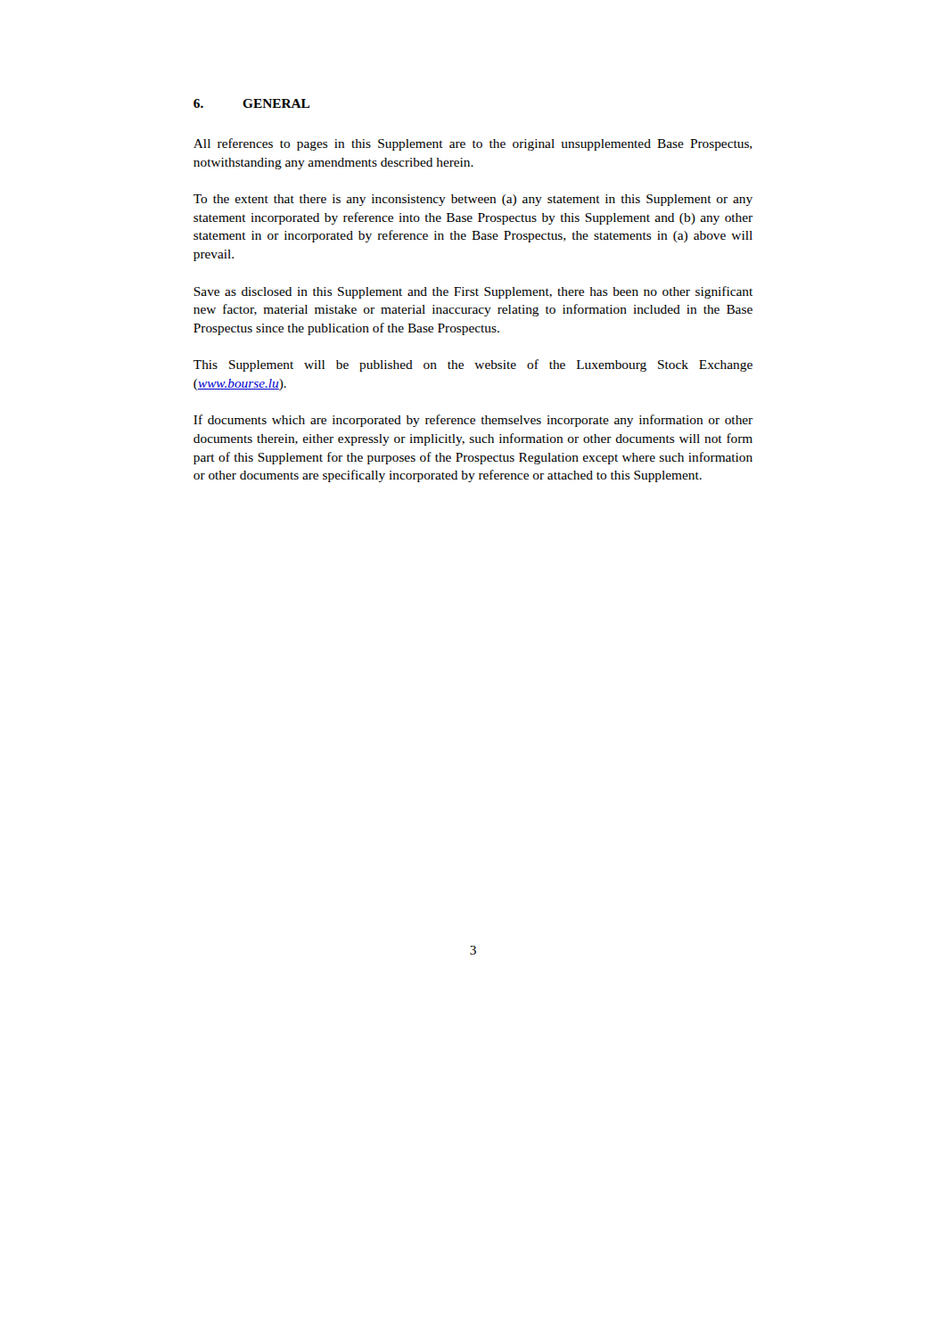6. GENERAL
All references to pages in this Supplement are to the original unsupplemented Base Prospectus, notwithstanding any amendments described herein.
To the extent that there is any inconsistency between (a) any statement in this Supplement or any statement incorporated by reference into the Base Prospectus by this Supplement and (b) any other statement in or incorporated by reference in the Base Prospectus, the statements in (a) above will prevail.
Save as disclosed in this Supplement and the First Supplement, there has been no other significant new factor, material mistake or material inaccuracy relating to information included in the Base Prospectus since the publication of the Base Prospectus.
This Supplement will be published on the website of the Luxembourg Stock Exchange (www.bourse.lu).
If documents which are incorporated by reference themselves incorporate any information or other documents therein, either expressly or implicitly, such information or other documents will not form part of this Supplement for the purposes of the Prospectus Regulation except where such information or other documents are specifically incorporated by reference or attached to this Supplement.
3